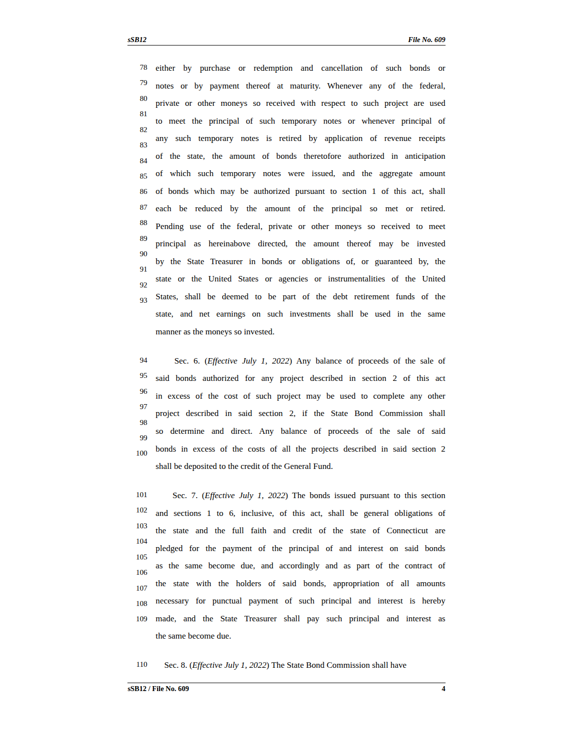sSB12
File No. 609
78
79
80
81
82
83
84
85
86
87
88
89
90
91
92
93
either by purchase or redemption and cancellation of such bonds or notes or by payment thereof at maturity. Whenever any of the federal, private or other moneys so received with respect to such project are used to meet the principal of such temporary notes or whenever principal of any such temporary notes is retired by application of revenue receipts of the state, the amount of bonds theretofore authorized in anticipation of which such temporary notes were issued, and the aggregate amount of bonds which may be authorized pursuant to section 1 of this act, shall each be reduced by the amount of the principal so met or retired. Pending use of the federal, private or other moneys so received to meet principal as hereinabove directed, the amount thereof may be invested by the State Treasurer in bonds or obligations of, or guaranteed by, the state or the United States or agencies or instrumentalities of the United States, shall be deemed to be part of the debt retirement funds of the state, and net earnings on such investments shall be used in the same manner as the moneys so invested.
94
95
96
97
98
99
100
Sec. 6. (Effective July 1, 2022) Any balance of proceeds of the sale of said bonds authorized for any project described in section 2 of this act in excess of the cost of such project may be used to complete any other project described in said section 2, if the State Bond Commission shall so determine and direct. Any balance of proceeds of the sale of said bonds in excess of the costs of all the projects described in said section 2 shall be deposited to the credit of the General Fund.
101
102
103
104
105
106
107
108
109
Sec. 7. (Effective July 1, 2022) The bonds issued pursuant to this section and sections 1 to 6, inclusive, of this act, shall be general obligations of the state and the full faith and credit of the state of Connecticut are pledged for the payment of the principal of and interest on said bonds as the same become due, and accordingly and as part of the contract of the state with the holders of said bonds, appropriation of all amounts necessary for punctual payment of such principal and interest is hereby made, and the State Treasurer shall pay such principal and interest as the same become due.
110
Sec. 8. (Effective July 1, 2022) The State Bond Commission shall have
sSB12 / File No. 609
4